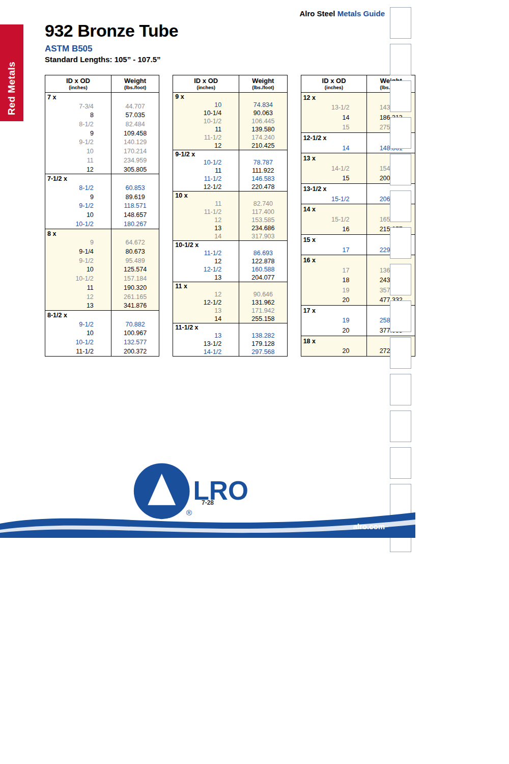Alro Steel Metals Guide
Red Metals
932 Bronze Tube
ASTM B505
Standard Lengths: 105” - 107.5”
| ID x OD (inches) | Weight (lbs./foot) |
| --- | --- |
| 7 x | |
| 7-3/4 | 44.707 |
| 8 | 57.035 |
| 8-1/2 | 82.484 |
| 9 | 109.458 |
| 9-1/2 | 140.129 |
| 10 | 170.214 |
| 11 | 234.959 |
| 12 | 305.805 |
| 7-1/2 x | |
| 8-1/2 | 60.853 |
| 9 | 89.619 |
| 9-1/2 | 118.571 |
| 10 | 148.657 |
| 10-1/2 | 180.267 |
| 8 x | |
| 9 | 64.672 |
| 9-1/4 | 80.673 |
| 9-1/2 | 95.489 |
| 10 | 125.574 |
| 10-1/2 | 157.184 |
| 11 | 190.320 |
| 12 | 261.165 |
| 13 | 341.876 |
| 8-1/2 x | |
| 9-1/2 | 70.882 |
| 10 | 100.967 |
| 10-1/2 | 132.577 |
| 11-1/2 | 200.372 |
| ID x OD (inches) | Weight (lbs./foot) |
| --- | --- |
| 9 x | |
| 10 | 74.834 |
| 10-1/4 | 90.063 |
| 10-1/2 | 106.445 |
| 11 | 139.580 |
| 11-1/2 | 174.240 |
| 12 | 210.425 |
| 9-1/2 x | |
| 10-1/2 | 78.787 |
| 11 | 111.922 |
| 11-1/2 | 146.583 |
| 12-1/2 | 220.478 |
| 10 x | |
| 11 | 82.740 |
| 11-1/2 | 117.400 |
| 12 | 153.585 |
| 13 | 234.686 |
| 14 | 317.903 |
| 10-1/2 x | |
| 11-1/2 | 86.693 |
| 12 | 122.878 |
| 12-1/2 | 160.588 |
| 13 | 204.077 |
| 11 x | |
| 12 | 90.646 |
| 12-1/2 | 131.962 |
| 13 | 171.942 |
| 14 | 255.158 |
| 11-1/2 x | |
| 13 | 138.282 |
| 13-1/2 | 179.128 |
| 14-1/2 | 297.568 |
| ID x OD (inches) | Weight (lbs./foot) |
| --- | --- |
| 12 x | |
| 13-1/2 | 143.943 |
| 14 | 186.313 |
| 15 | 275.630 |
| 12-1/2 x | |
| 14 | 148.861 |
| 13 x | |
| 14-1/2 | 154.493 |
| 15 | 200.685 |
| 13-1/2 x | |
| 15-1/2 | 206.838 |
| 14 x | |
| 15-1/2 | 165.759 |
| 16 | 215.057 |
| 15 x | |
| 17 | 229.428 |
| 16 x | |
| 17 | 136.184 |
| 18 | 243.800 |
| 19 | 357.516 |
| 20 | 477.332 |
| 17 x | |
| 19 | 258.171 |
| 20 | 377.988 |
| 18 x | |
| 20 | 272.543 |
7-28
alro.com
LRO ®